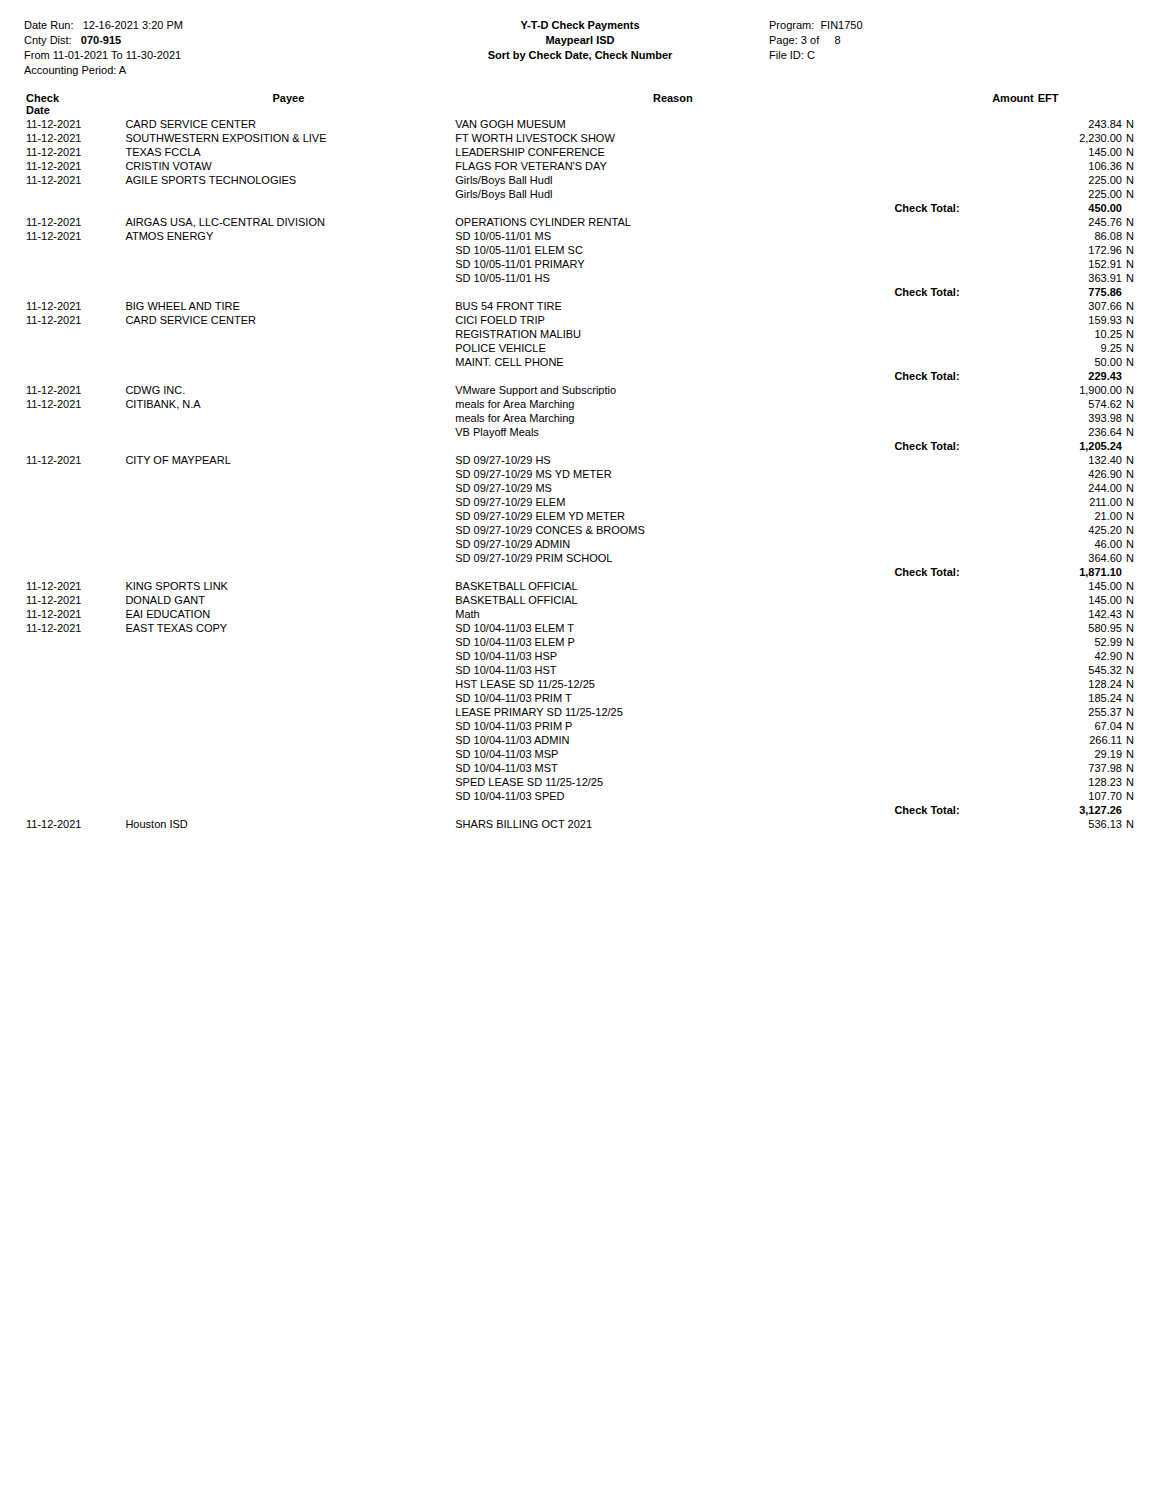| Date Run: 12-16-2021 3:20 PM Cnty Dist: 070-915 From 11-01-2021 To 11-30-2021 Accounting Period: A | Y-T-D Check Payments Maypearl ISD Sort by Check Date, Check Number | Program: FIN1750 Page: 3 of 8 File ID: C |
| Check Date | Payee | Reason | Amount | EFT |
| --- | --- | --- | --- | --- |
| 11-12-2021 | CARD SERVICE CENTER | VAN GOGH MUESUM | | 243.84 | N |
| 11-12-2021 | SOUTHWESTERN EXPOSITION & LIVE | FT WORTH LIVESTOCK SHOW | | 2,230.00 | N |
| 11-12-2021 | TEXAS FCCLA | LEADERSHIP CONFERENCE | | 145.00 | N |
| 11-12-2021 | CRISTIN VOTAW | FLAGS FOR VETERAN'S DAY | | 106.36 | N |
| 11-12-2021 | AGILE SPORTS TECHNOLOGIES | Girls/Boys Ball Hudl | | 225.00 | N |
| | | Girls/Boys Ball Hudl | | 225.00 | N |
| | | | Check Total: | 450.00 | |
| 11-12-2021 | AIRGAS USA, LLC-CENTRAL DIVISION | OPERATIONS CYLINDER RENTAL | | 245.76 | N |
| 11-12-2021 | ATMOS ENERGY | SD 10/05-11/01 MS | | 86.08 | N |
| | | SD 10/05-11/01 ELEM SC | | 172.96 | N |
| | | SD 10/05-11/01 PRIMARY | | 152.91 | N |
| | | SD 10/05-11/01 HS | | 363.91 | N |
| | | | Check Total: | 775.86 | |
| 11-12-2021 | BIG WHEEL AND TIRE | BUS 54 FRONT TIRE | | 307.66 | N |
| 11-12-2021 | CARD SERVICE CENTER | CICI FOELD TRIP | | 159.93 | N |
| | | REGISTRATION MALIBU | | 10.25 | N |
| | | POLICE VEHICLE | | 9.25 | N |
| | | MAINT. CELL PHONE | | 50.00 | N |
| | | | Check Total: | 229.43 | |
| 11-12-2021 | CDWG INC. | VMware Support and Subscriptio | | 1,900.00 | N |
| 11-12-2021 | CITIBANK, N.A | meals for Area Marching | | 574.62 | N |
| | | meals for Area Marching | | 393.98 | N |
| | | VB Playoff Meals | | 236.64 | N |
| | | | Check Total: | 1,205.24 | |
| 11-12-2021 | CITY OF MAYPEARL | SD 09/27-10/29 HS | | 132.40 | N |
| | | SD 09/27-10/29 MS YD METER | | 426.90 | N |
| | | SD 09/27-10/29 MS | | 244.00 | N |
| | | SD 09/27-10/29 ELEM | | 211.00 | N |
| | | SD 09/27-10/29 ELEM YD METER | | 21.00 | N |
| | | SD 09/27-10/29 CONCES & BROOMS | | 425.20 | N |
| | | SD 09/27-10/29 ADMIN | | 46.00 | N |
| | | SD 09/27-10/29 PRIM SCHOOL | | 364.60 | N |
| | | | Check Total: | 1,871.10 | |
| 11-12-2021 | KING SPORTS LINK | BASKETBALL OFFICIAL | | 145.00 | N |
| 11-12-2021 | DONALD GANT | BASKETBALL OFFICIAL | | 145.00 | N |
| 11-12-2021 | EAI EDUCATION | Math | | 142.43 | N |
| 11-12-2021 | EAST TEXAS COPY | SD 10/04-11/03 ELEM T | | 580.95 | N |
| | | SD 10/04-11/03 ELEM P | | 52.99 | N |
| | | SD 10/04-11/03 HSP | | 42.90 | N |
| | | SD 10/04-11/03 HST | | 545.32 | N |
| | | HST LEASE SD 11/25-12/25 | | 128.24 | N |
| | | SD 10/04-11/03 PRIM T | | 185.24 | N |
| | | LEASE PRIMARY SD 11/25-12/25 | | 255.37 | N |
| | | SD 10/04-11/03 PRIM P | | 67.04 | N |
| | | SD 10/04-11/03 ADMIN | | 266.11 | N |
| | | SD 10/04-11/03 MSP | | 29.19 | N |
| | | SD 10/04-11/03 MST | | 737.98 | N |
| | | SPED LEASE SD 11/25-12/25 | | 128.23 | N |
| | | SD 10/04-11/03 SPED | | 107.70 | N |
| | | | Check Total: | 3,127.26 | |
| 11-12-2021 | Houston ISD | SHARS BILLING OCT 2021 | | 536.13 | N |